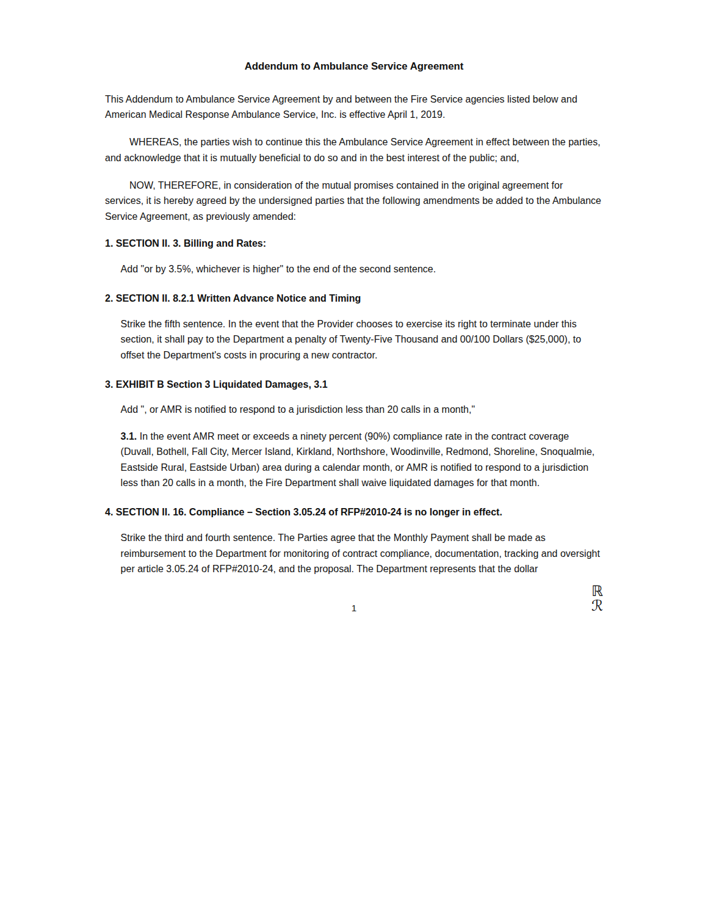Addendum to Ambulance Service Agreement
This Addendum to Ambulance Service Agreement by and between the Fire Service agencies listed below and American Medical Response Ambulance Service, Inc. is effective April 1, 2019.
WHEREAS, the parties wish to continue this the Ambulance Service Agreement in effect between the parties, and acknowledge that it is mutually beneficial to do so and in the best interest of the public; and,
NOW, THEREFORE, in consideration of the mutual promises contained in the original agreement for services, it is hereby agreed by the undersigned parties that the following amendments be added to the Ambulance Service Agreement, as previously amended:
SECTION II. 3. Billing and Rates:
Add "or by 3.5%, whichever is higher" to the end of the second sentence.
SECTION II. 8.2.1 Written Advance Notice and Timing
Strike the fifth sentence. In the event that the Provider chooses to exercise its right to terminate under this section, it shall pay to the Department a penalty of Twenty-Five Thousand and 00/100 Dollars ($25,000), to offset the Department's costs in procuring a new contractor.
EXHIBIT B Section 3 Liquidated Damages, 3.1
Add ", or AMR is notified to respond to a jurisdiction less than 20 calls in a month,"
3.1. In the event AMR meet or exceeds a ninety percent (90%) compliance rate in the contract coverage (Duvall, Bothell, Fall City, Mercer Island, Kirkland, Northshore, Woodinville, Redmond, Shoreline, Snoqualmie, Eastside Rural, Eastside Urban) area during a calendar month, or AMR is notified to respond to a jurisdiction less than 20 calls in a month, the Fire Department shall waive liquidated damages for that month.
SECTION II. 16. Compliance – Section 3.05.24 of RFP#2010-24 is no longer in effect.
Strike the third and fourth sentence. The Parties agree that the Monthly Payment shall be made as reimbursement to the Department for monitoring of contract compliance, documentation, tracking and oversight per article 3.05.24 of RFP#2010-24, and the proposal. The Department represents that the dollar
1
ℝ
ℛ